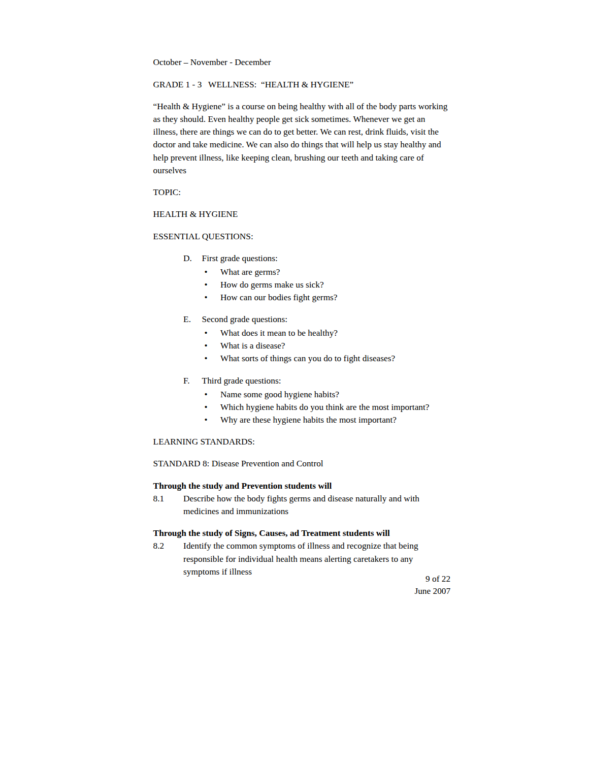October – November - December
GRADE 1 - 3 WELLNESS: “HEALTH & HYGIENE”
“Health & Hygiene” is a course on being healthy with all of the body parts working as they should. Even healthy people get sick sometimes. Whenever we get an illness, there are things we can do to get better. We can rest, drink fluids, visit the doctor and take medicine. We can also do things that will help us stay healthy and help prevent illness, like keeping clean, brushing our teeth and taking care of ourselves
TOPIC:
HEALTH & HYGIENE
ESSENTIAL QUESTIONS:
D. First grade questions:
What are germs?
How do germs make us sick?
How can our bodies fight germs?
E. Second grade questions:
What does it mean to be healthy?
What is a disease?
What sorts of things can you do to fight diseases?
F. Third grade questions:
Name some good hygiene habits?
Which hygiene habits do you think are the most important?
Why are these hygiene habits the most important?
LEARNING STANDARDS:
STANDARD 8: Disease Prevention and Control
Through the study and Prevention students will
8.1 Describe how the body fights germs and disease naturally and with medicines and immunizations
Through the study of Signs, Causes, ad Treatment students will
8.2 Identify the common symptoms of illness and recognize that being responsible for individual health means alerting caretakers to any symptoms if illness
9 of 22
June 2007